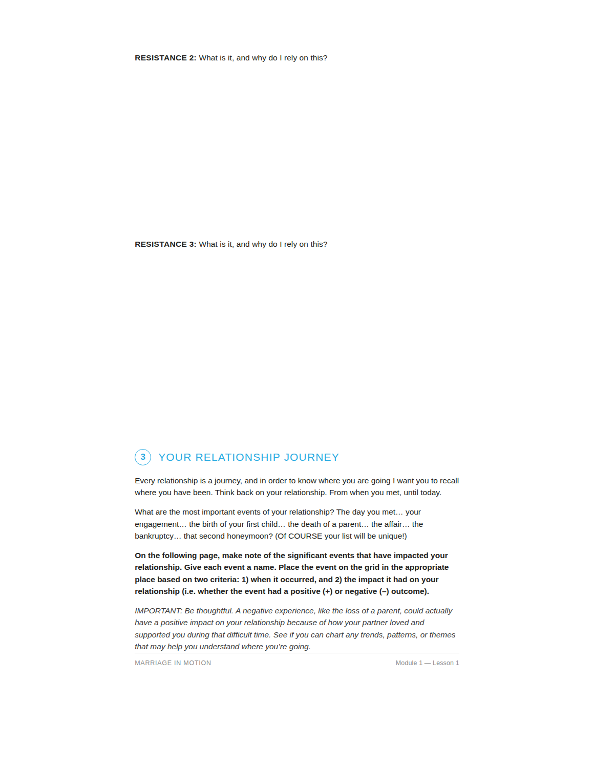RESISTANCE 2: What is it, and why do I rely on this?
RESISTANCE 3: What is it, and why do I rely on this?
3
Your Relationship Journey
Every relationship is a journey, and in order to know where you are going I want you to recall where you have been. Think back on your relationship. From when you met, until today.
What are the most important events of your relationship? The day you met… your engagement… the birth of your first child… the death of a parent… the affair… the bankruptcy… that second honeymoon? (Of COURSE your list will be unique!)
On the following page, make note of the significant events that have impacted your relationship. Give each event a name. Place the event on the grid in the appropriate place based on two criteria: 1) when it occurred, and 2) the impact it had on your relationship (i.e. whether the event had a positive (+) or negative (–) outcome).
IMPORTANT: Be thoughtful. A negative experience, like the loss of a parent, could actually have a positive impact on your relationship because of how your partner loved and supported you during that difficult time. See if you can chart any trends, patterns, or themes that may help you understand where you’re going.
MARRIAGE IN MOTION
Module 1 — Lesson 1